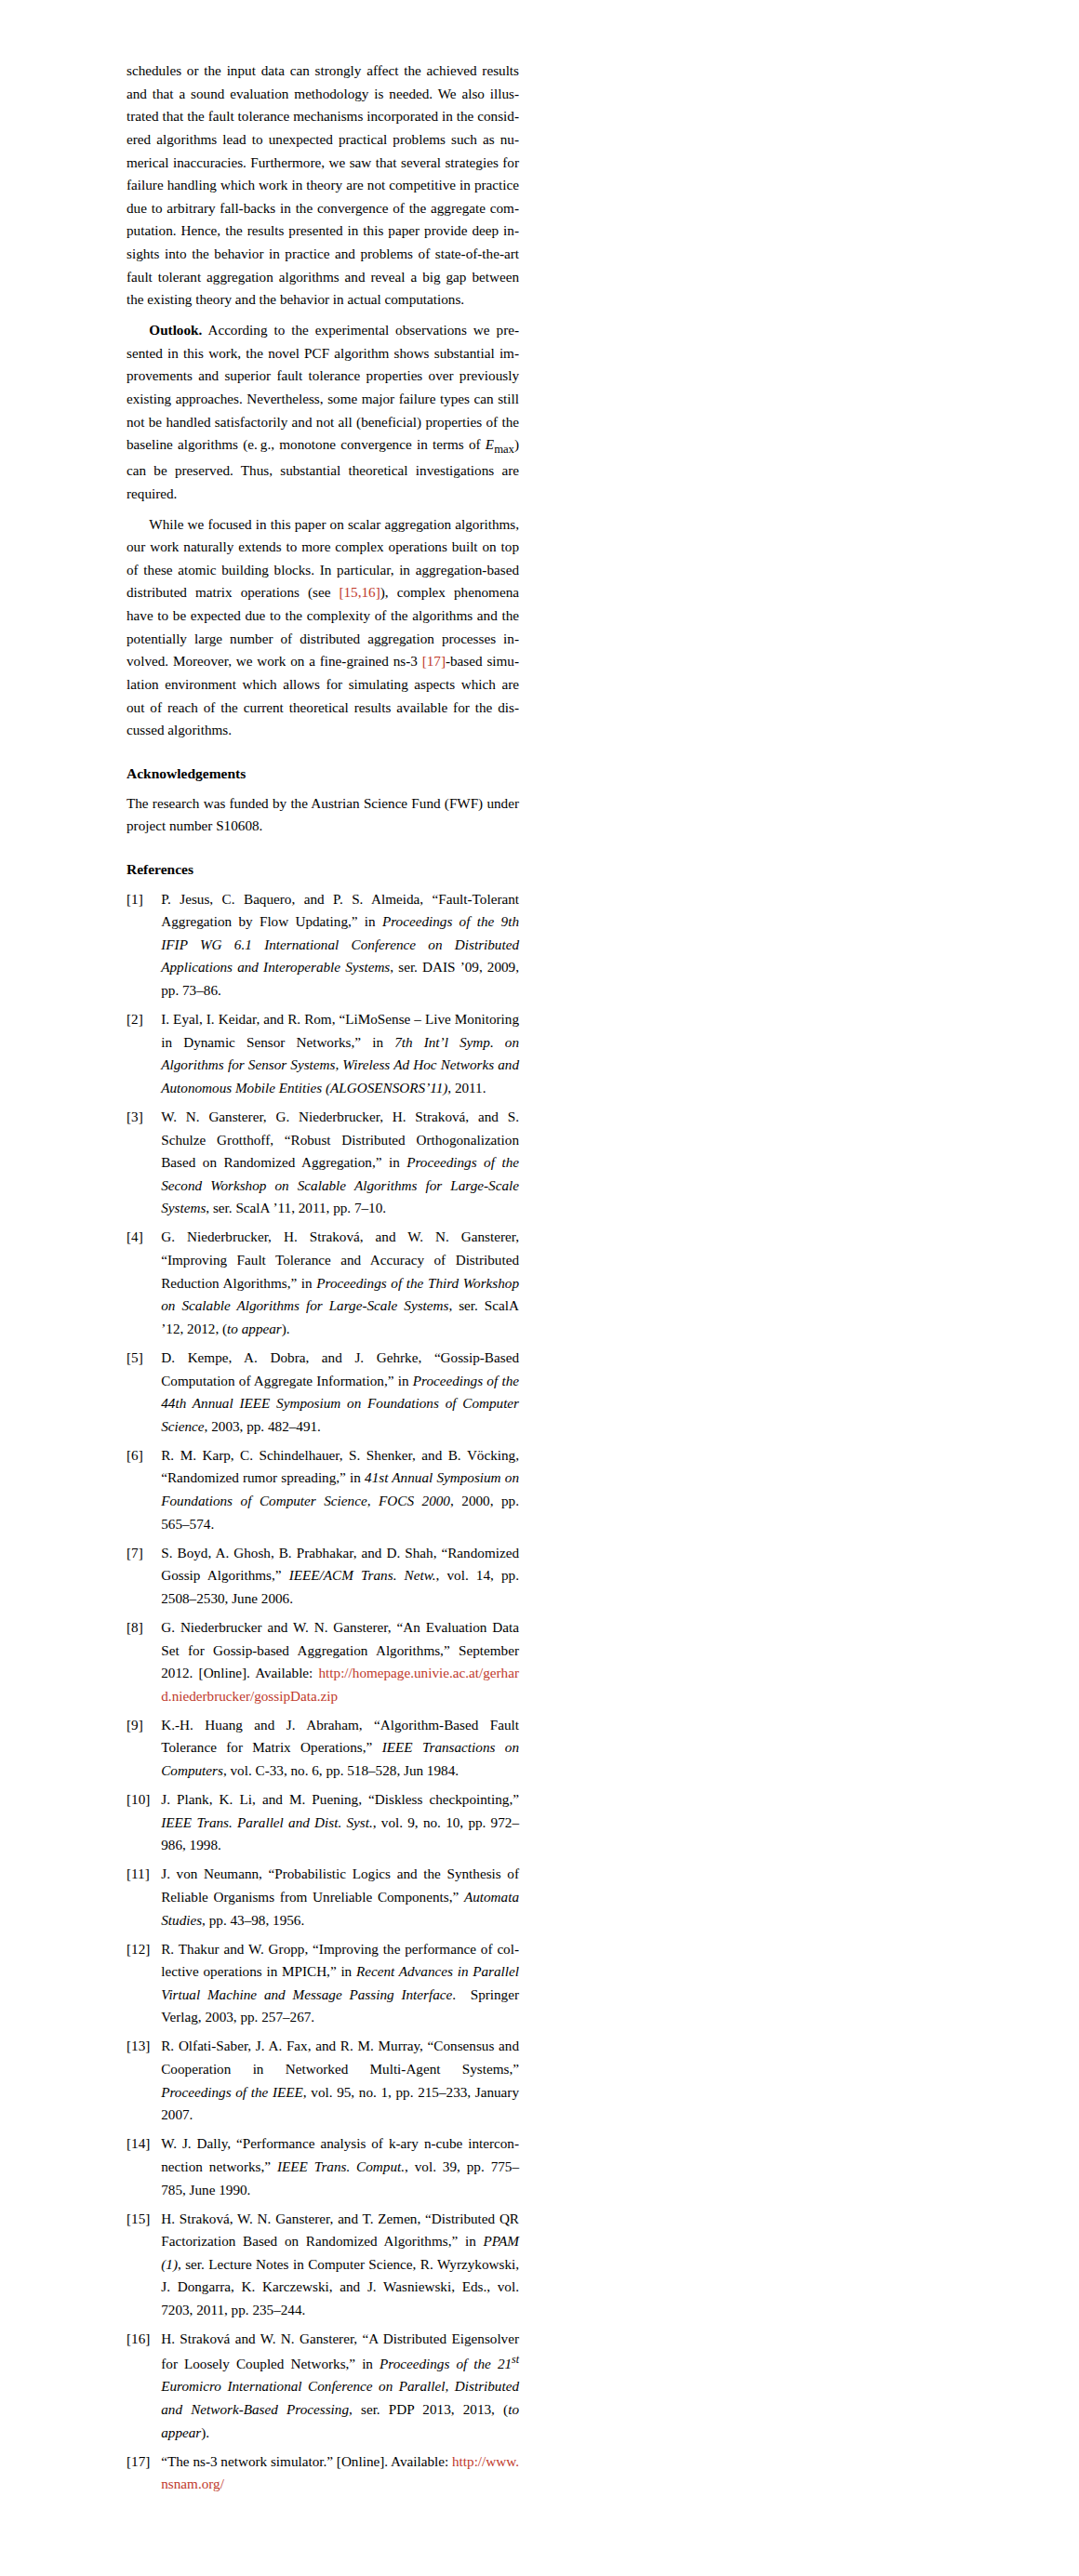schedules or the input data can strongly affect the achieved results and that a sound evaluation methodology is needed. We also illustrated that the fault tolerance mechanisms incorporated in the considered algorithms lead to unexpected practical problems such as numerical inaccuracies. Furthermore, we saw that several strategies for failure handling which work in theory are not competitive in practice due to arbitrary fall-backs in the convergence of the aggregate computation. Hence, the results presented in this paper provide deep insights into the behavior in practice and problems of state-of-the-art fault tolerant aggregation algorithms and reveal a big gap between the existing theory and the behavior in actual computations.
Outlook. According to the experimental observations we presented in this work, the novel PCF algorithm shows substantial improvements and superior fault tolerance properties over previously existing approaches. Nevertheless, some major failure types can still not be handled satisfactorily and not all (beneficial) properties of the baseline algorithms (e. g., monotone convergence in terms of Emax) can be preserved. Thus, substantial theoretical investigations are required.
While we focused in this paper on scalar aggregation algorithms, our work naturally extends to more complex operations built on top of these atomic building blocks. In particular, in aggregation-based distributed matrix operations (see [15, 16]), complex phenomena have to be expected due to the complexity of the algorithms and the potentially large number of distributed aggregation processes involved. Moreover, we work on a fine-grained ns-3 [17]-based simulation environment which allows for simulating aspects which are out of reach of the current theoretical results available for the discussed algorithms.
Acknowledgements
The research was funded by the Austrian Science Fund (FWF) under project number S10608.
References
P. Jesus, C. Baquero, and P. S. Almeida, “Fault-Tolerant Aggregation by Flow Updating,” in Proceedings of the 9th IFIP WG 6.1 International Conference on Distributed Applications and Interoperable Systems, ser. DAIS ’09, 2009, pp. 73–86.
I. Eyal, I. Keidar, and R. Rom, “LiMoSense – Live Monitoring in Dynamic Sensor Networks,” in 7th Int’l Symp. on Algorithms for Sensor Systems, Wireless Ad Hoc Networks and Autonomous Mobile Entities (ALGOSENSORS’11), 2011.
W. N. Gansterer, G. Niederbrucker, H. Straková, and S. Schulze Grotthoff, “Robust Distributed Orthogonalization Based on Randomized Aggregation,” in Proceedings of the Second Workshop on Scalable Algorithms for Large-Scale Systems, ser. ScalA ’11, 2011, pp. 7–10.
G. Niederbrucker, H. Straková, and W. N. Gansterer, “Improving Fault Tolerance and Accuracy of Distributed Reduction Algorithms,” in Proceedings of the Third Workshop on Scalable Algorithms for Large-Scale Systems, ser. ScalA ’12, 2012, (to appear).
D. Kempe, A. Dobra, and J. Gehrke, “Gossip-Based Computation of Aggregate Information,” in Proceedings of the 44th Annual IEEE Symposium on Foundations of Computer Science, 2003, pp. 482–491.
R. M. Karp, C. Schindelhauer, S. Shenker, and B. Vöcking, “Randomized rumor spreading,” in 41st Annual Symposium on Foundations of Computer Science, FOCS 2000, 2000, pp. 565–574.
S. Boyd, A. Ghosh, B. Prabhakar, and D. Shah, “Randomized Gossip Algorithms,” IEEE/ACM Trans. Netw., vol. 14, pp. 2508–2530, June 2006.
G. Niederbrucker and W. N. Gansterer, “An Evaluation Data Set for Gossip-based Aggregation Algorithms,” September 2012. [Online]. Available: http://homepage.univie.ac.at/gerhard.niederbrucker/gossipData.zip
K.-H. Huang and J. Abraham, “Algorithm-Based Fault Tolerance for Matrix Operations,” IEEE Transactions on Computers, vol. C-33, no. 6, pp. 518–528, Jun 1984.
J. Plank, K. Li, and M. Puening, “Diskless checkpointing,” IEEE Trans. Parallel and Dist. Syst., vol. 9, no. 10, pp. 972–986, 1998.
J. von Neumann, “Probabilistic Logics and the Synthesis of Reliable Organisms from Unreliable Components,” Automata Studies, pp. 43–98, 1956.
R. Thakur and W. Gropp, “Improving the performance of collective operations in MPICH,” in Recent Advances in Parallel Virtual Machine and Message Passing Interface. Springer Verlag, 2003, pp. 257–267.
R. Olfati-Saber, J. A. Fax, and R. M. Murray, “Consensus and Cooperation in Networked Multi-Agent Systems,” Proceedings of the IEEE, vol. 95, no. 1, pp. 215–233, January 2007.
W. J. Dally, “Performance analysis of k-ary n-cube interconnection networks,” IEEE Trans. Comput., vol. 39, pp. 775–785, June 1990.
H. Straková, W. N. Gansterer, and T. Zemen, “Distributed QR Factorization Based on Randomized Algorithms,” in PPAM (1), ser. Lecture Notes in Computer Science, R. Wyrzykowski, J. Dongarra, K. Karczewski, and J. Wasniewski, Eds., vol. 7203, 2011, pp. 235–244.
H. Straková and W. N. Gansterer, “A Distributed Eigensolver for Loosely Coupled Networks,” in Proceedings of the 21st Euromicro International Conference on Parallel, Distributed and Network-Based Processing, ser. PDP 2013, 2013, (to appear).
“The ns-3 network simulator.” [Online]. Available: http://www.nsnam.org/